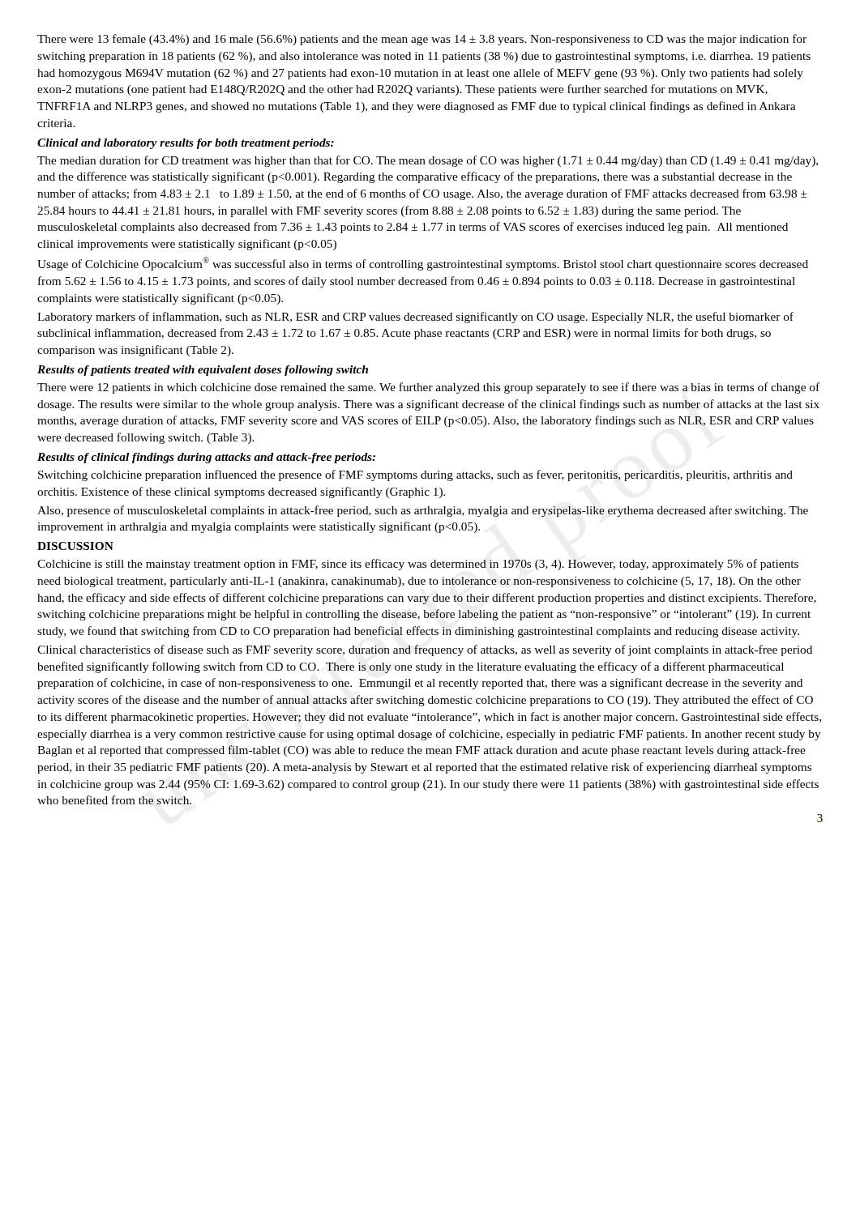uncorrected proof
There were 13 female (43.4%) and 16 male (56.6%) patients and the mean age was 14 ± 3.8 years. Non-responsiveness to CD was the major indication for switching preparation in 18 patients (62 %), and also intolerance was noted in 11 patients (38 %) due to gastrointestinal symptoms, i.e. diarrhea. 19 patients had homozygous M694V mutation (62 %) and 27 patients had exon-10 mutation in at least one allele of MEFV gene (93 %). Only two patients had solely exon-2 mutations (one patient had E148Q/R202Q and the other had R202Q variants). These patients were further searched for mutations on MVK, TNFRF1A and NLRP3 genes, and showed no mutations (Table 1), and they were diagnosed as FMF due to typical clinical findings as defined in Ankara criteria.
Clinical and laboratory results for both treatment periods:
The median duration for CD treatment was higher than that for CO. The mean dosage of CO was higher (1.71 ± 0.44 mg/day) than CD (1.49 ± 0.41 mg/day), and the difference was statistically significant (p<0.001). Regarding the comparative efficacy of the preparations, there was a substantial decrease in the number of attacks; from 4.83 ± 2.1 to 1.89 ± 1.50, at the end of 6 months of CO usage. Also, the average duration of FMF attacks decreased from 63.98 ± 25.84 hours to 44.41 ± 21.81 hours, in parallel with FMF severity scores (from 8.88 ± 2.08 points to 6.52 ± 1.83) during the same period. The musculoskeletal complaints also decreased from 7.36 ± 1.43 points to 2.84 ± 1.77 in terms of VAS scores of exercises induced leg pain. All mentioned clinical improvements were statistically significant (p<0.05)
Usage of Colchicine Opocalcium® was successful also in terms of controlling gastrointestinal symptoms. Bristol stool chart questionnaire scores decreased from 5.62 ± 1.56 to 4.15 ± 1.73 points, and scores of daily stool number decreased from 0.46 ± 0.894 points to 0.03 ± 0.118. Decrease in gastrointestinal complaints were statistically significant (p<0.05).
Laboratory markers of inflammation, such as NLR, ESR and CRP values decreased significantly on CO usage. Especially NLR, the useful biomarker of subclinical inflammation, decreased from 2.43 ± 1.72 to 1.67 ± 0.85. Acute phase reactants (CRP and ESR) were in normal limits for both drugs, so comparison was insignificant (Table 2).
Results of patients treated with equivalent doses following switch
There were 12 patients in which colchicine dose remained the same. We further analyzed this group separately to see if there was a bias in terms of change of dosage. The results were similar to the whole group analysis. There was a significant decrease of the clinical findings such as number of attacks at the last six months, average duration of attacks, FMF severity score and VAS scores of EILP (p<0.05). Also, the laboratory findings such as NLR, ESR and CRP values were decreased following switch. (Table 3).
Results of clinical findings during attacks and attack-free periods:
Switching colchicine preparation influenced the presence of FMF symptoms during attacks, such as fever, peritonitis, pericarditis, pleuritis, arthritis and orchitis. Existence of these clinical symptoms decreased significantly (Graphic 1).
Also, presence of musculoskeletal complaints in attack-free period, such as arthralgia, myalgia and erysipelas-like erythema decreased after switching. The improvement in arthralgia and myalgia complaints were statistically significant (p<0.05).
DISCUSSION
Colchicine is still the mainstay treatment option in FMF, since its efficacy was determined in 1970s (3, 4). However, today, approximately 5% of patients need biological treatment, particularly anti-IL-1 (anakinra, canakinumab), due to intolerance or non-responsiveness to colchicine (5, 17, 18). On the other hand, the efficacy and side effects of different colchicine preparations can vary due to their different production properties and distinct excipients. Therefore, switching colchicine preparations might be helpful in controlling the disease, before labeling the patient as “non-responsive” or “intolerant” (19). In current study, we found that switching from CD to CO preparation had beneficial effects in diminishing gastrointestinal complaints and reducing disease activity.
Clinical characteristics of disease such as FMF severity score, duration and frequency of attacks, as well as severity of joint complaints in attack-free period benefited significantly following switch from CD to CO. There is only one study in the literature evaluating the efficacy of a different pharmaceutical preparation of colchicine, in case of non-responsiveness to one. Emmungil et al recently reported that, there was a significant decrease in the severity and activity scores of the disease and the number of annual attacks after switching domestic colchicine preparations to CO (19). They attributed the effect of CO to its different pharmacokinetic properties. However; they did not evaluate “intolerance”, which in fact is another major concern. Gastrointestinal side effects, especially diarrhea is a very common restrictive cause for using optimal dosage of colchicine, especially in pediatric FMF patients. In another recent study by Baglan et al reported that compressed film-tablet (CO) was able to reduce the mean FMF attack duration and acute phase reactant levels during attack-free period, in their 35 pediatric FMF patients (20). A meta-analysis by Stewart et al reported that the estimated relative risk of experiencing diarrheal symptoms in colchicine group was 2.44 (95% CI: 1.69-3.62) compared to control group (21). In our study there were 11 patients (38%) with gastrointestinal side effects who benefited from the switch.
3